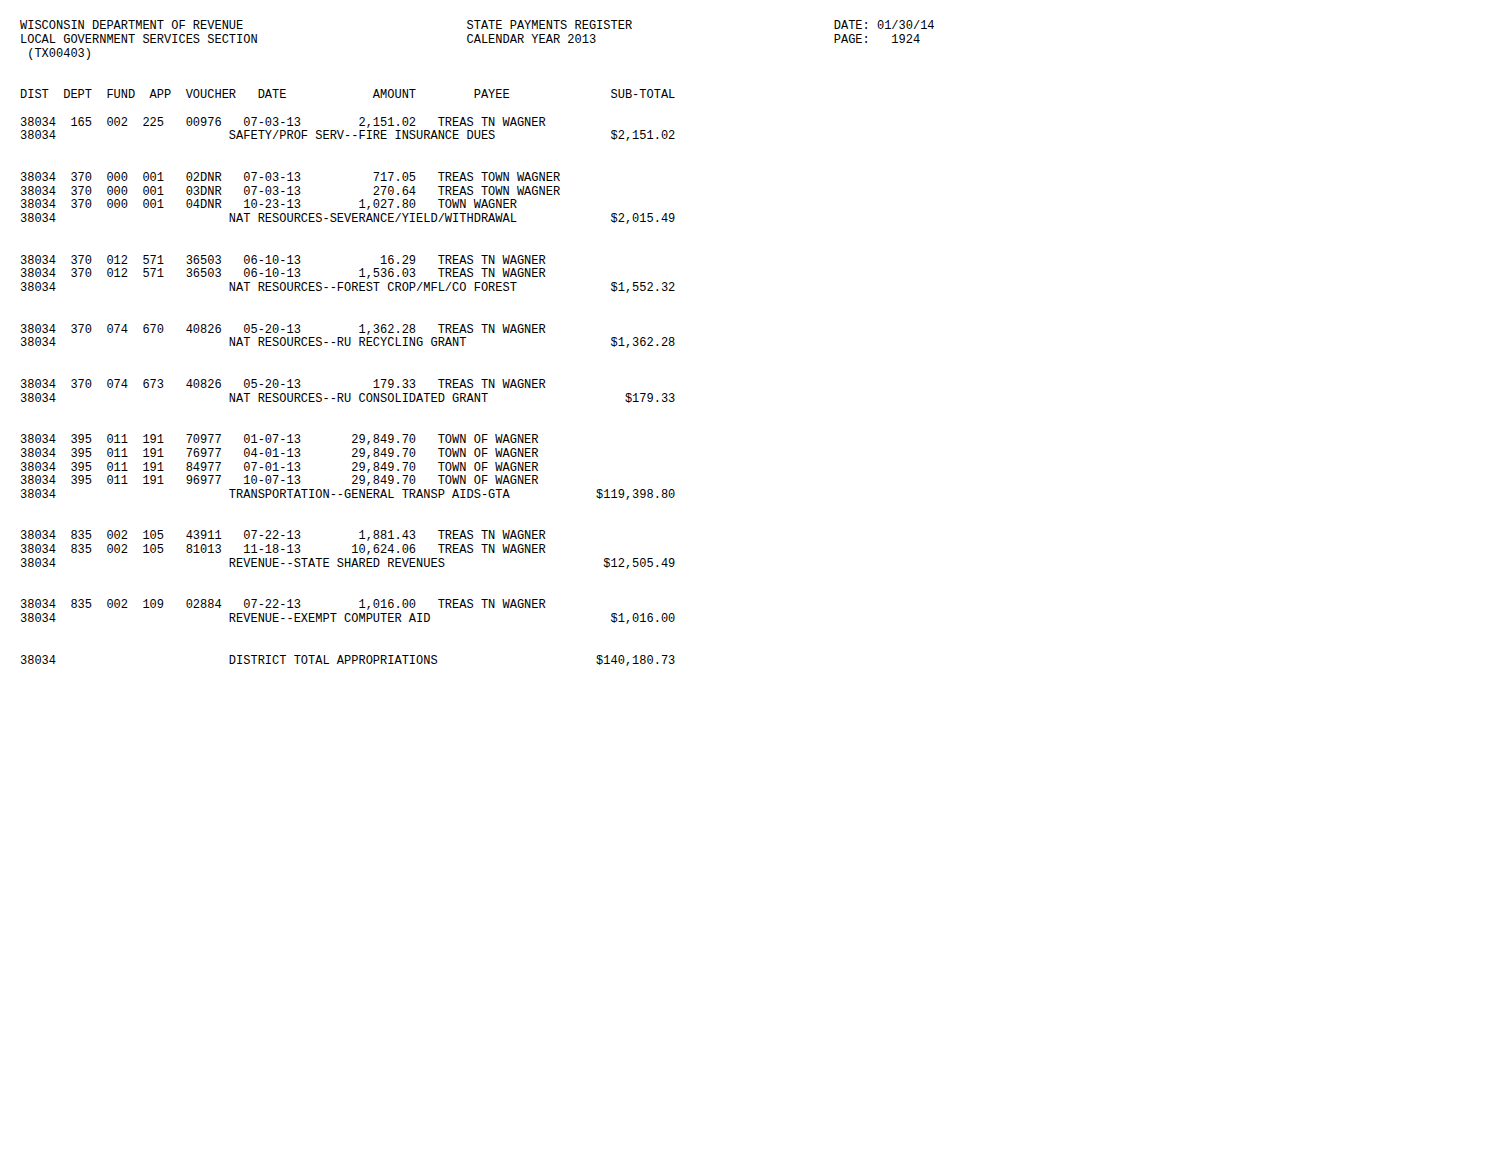WISCONSIN DEPARTMENT OF REVENUE                               STATE PAYMENTS REGISTER                            DATE: 01/30/14
LOCAL GOVERNMENT SERVICES SECTION                             CALENDAR YEAR 2013                                 PAGE:   1924
 (TX00403)


DIST  DEPT  FUND  APP  VOUCHER   DATE            AMOUNT        PAYEE              SUB-TOTAL

38034  165  002  225   00976   07-03-13        2,151.02   TREAS TN WAGNER
38034                        SAFETY/PROF SERV--FIRE INSURANCE DUES                $2,151.02


38034  370  000  001   02DNR   07-03-13          717.05   TREAS TOWN WAGNER
38034  370  000  001   03DNR   07-03-13          270.64   TREAS TOWN WAGNER
38034  370  000  001   04DNR   10-23-13        1,027.80   TOWN WAGNER
38034                        NAT RESOURCES-SEVERANCE/YIELD/WITHDRAWAL             $2,015.49


38034  370  012  571   36503   06-10-13           16.29   TREAS TN WAGNER
38034  370  012  571   36503   06-10-13        1,536.03   TREAS TN WAGNER
38034                        NAT RESOURCES--FOREST CROP/MFL/CO FOREST             $1,552.32


38034  370  074  670   40826   05-20-13        1,362.28   TREAS TN WAGNER
38034                        NAT RESOURCES--RU RECYCLING GRANT                    $1,362.28


38034  370  074  673   40826   05-20-13          179.33   TREAS TN WAGNER
38034                        NAT RESOURCES--RU CONSOLIDATED GRANT                   $179.33


38034  395  011  191   70977   01-07-13       29,849.70   TOWN OF WAGNER
38034  395  011  191   76977   04-01-13       29,849.70   TOWN OF WAGNER
38034  395  011  191   84977   07-01-13       29,849.70   TOWN OF WAGNER
38034  395  011  191   96977   10-07-13       29,849.70   TOWN OF WAGNER
38034                        TRANSPORTATION--GENERAL TRANSP AIDS-GTA            $119,398.80


38034  835  002  105   43911   07-22-13        1,881.43   TREAS TN WAGNER
38034  835  002  105   81013   11-18-13       10,624.06   TREAS TN WAGNER
38034                        REVENUE--STATE SHARED REVENUES                      $12,505.49


38034  835  002  109   02884   07-22-13        1,016.00   TREAS TN WAGNER
38034                        REVENUE--EXEMPT COMPUTER AID                         $1,016.00


38034                        DISTRICT TOTAL APPROPRIATIONS                      $140,180.73